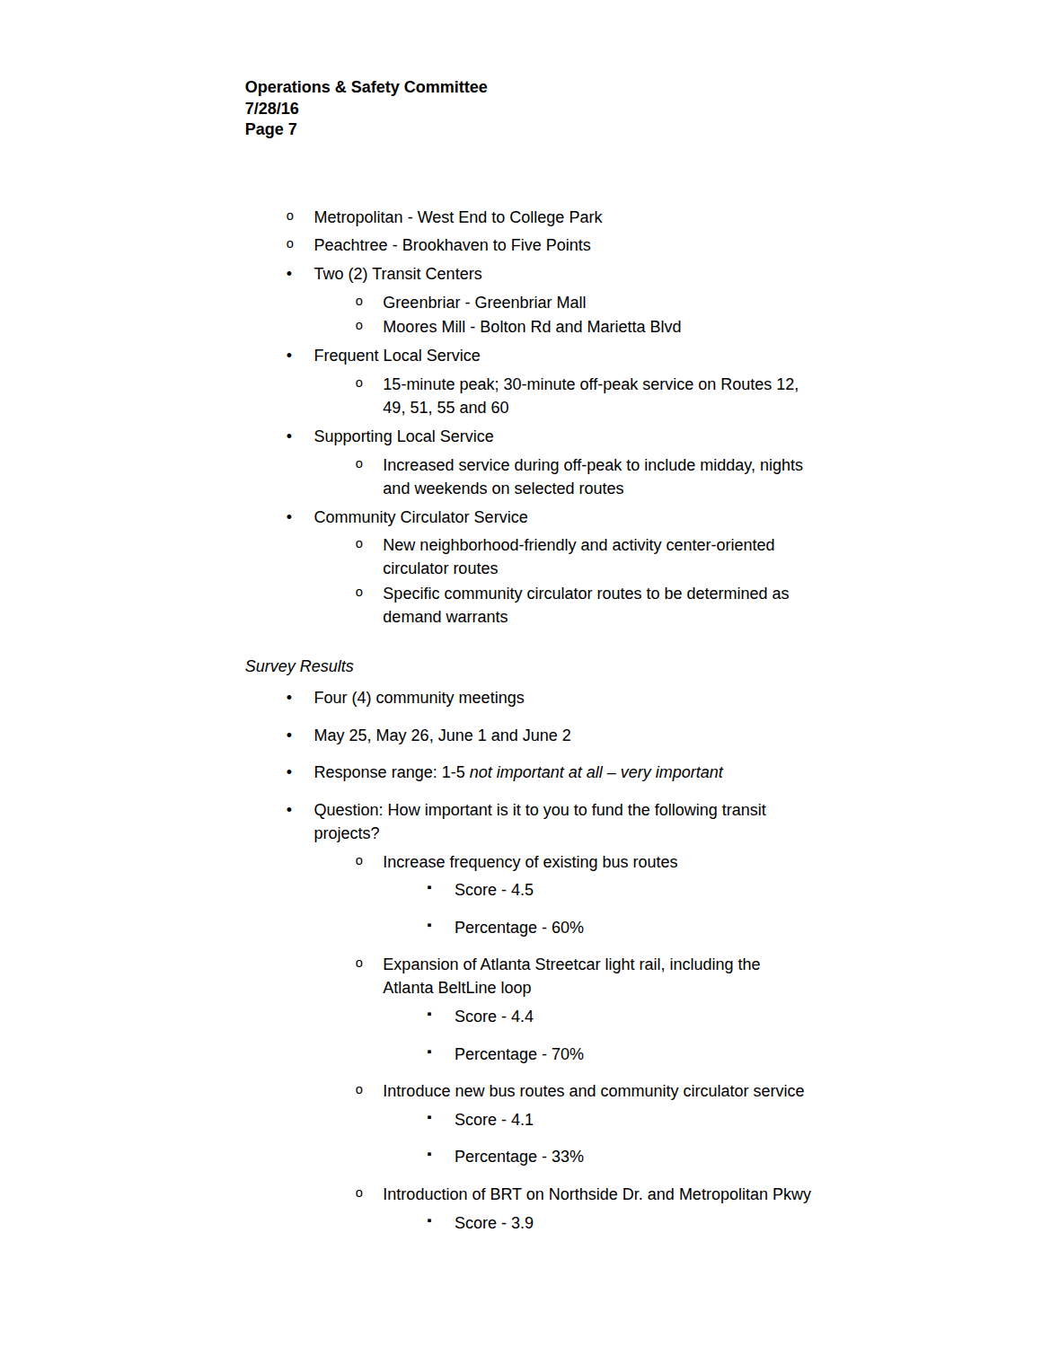Operations & Safety Committee
7/28/16
Page 7
Metropolitan - West End to College Park
Peachtree - Brookhaven to Five Points
Two (2) Transit Centers
Greenbriar - Greenbriar Mall
Moores Mill - Bolton Rd and Marietta Blvd
Frequent Local Service
15-minute peak; 30-minute off-peak service on Routes 12, 49, 51, 55 and 60
Supporting Local Service
Increased service during off-peak to include midday, nights and weekends on selected routes
Community Circulator Service
New neighborhood-friendly and activity center-oriented circulator routes
Specific community circulator routes to be determined as demand warrants
Survey Results
Four (4) community meetings
May 25, May 26, June 1 and June 2
Response range: 1-5 not important at all – very important
Question: How important is it to you to fund the following transit projects?
Increase frequency of existing bus routes
Score - 4.5
Percentage - 60%
Expansion of Atlanta Streetcar light rail, including the Atlanta BeltLine loop
Score - 4.4
Percentage - 70%
Introduce new bus routes and community circulator service
Score - 4.1
Percentage - 33%
Introduction of BRT on Northside Dr. and Metropolitan Pkwy
Score - 3.9